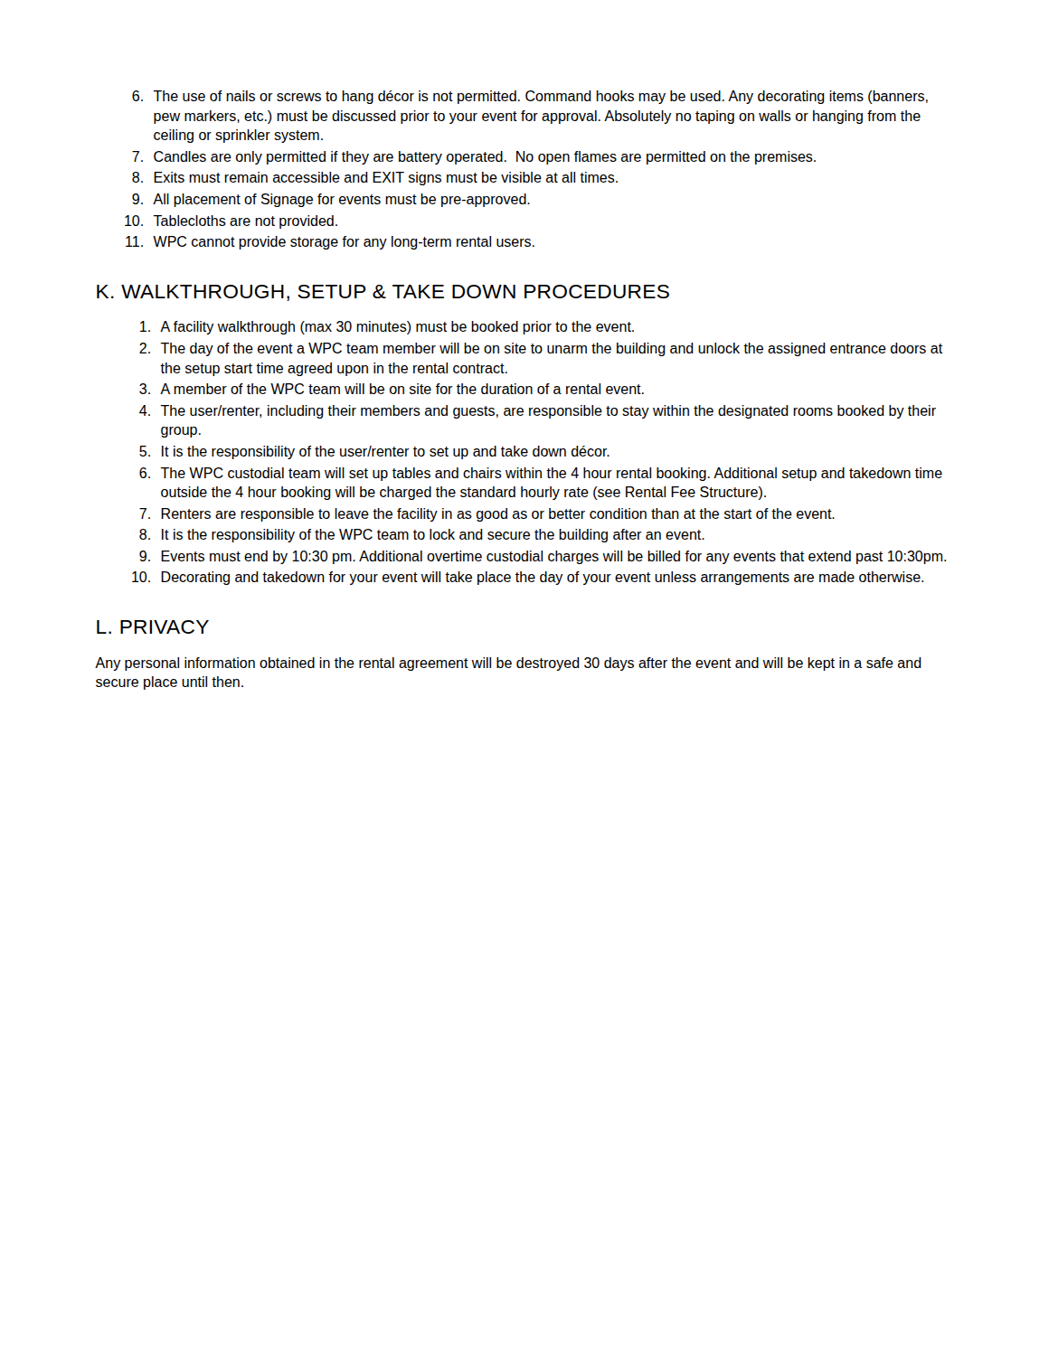The use of nails or screws to hang décor is not permitted. Command hooks may be used. Any decorating items (banners, pew markers, etc.) must be discussed prior to your event for approval. Absolutely no taping on walls or hanging from the ceiling or sprinkler system.
Candles are only permitted if they are battery operated. No open flames are permitted on the premises.
Exits must remain accessible and EXIT signs must be visible at all times.
All placement of Signage for events must be pre-approved.
Tablecloths are not provided.
WPC cannot provide storage for any long-term rental users.
K. WALKTHROUGH, SETUP & TAKE DOWN PROCEDURES
A facility walkthrough (max 30 minutes) must be booked prior to the event.
The day of the event a WPC team member will be on site to unarm the building and unlock the assigned entrance doors at the setup start time agreed upon in the rental contract.
A member of the WPC team will be on site for the duration of a rental event.
The user/renter, including their members and guests, are responsible to stay within the designated rooms booked by their group.
It is the responsibility of the user/renter to set up and take down décor.
The WPC custodial team will set up tables and chairs within the 4 hour rental booking. Additional setup and takedown time outside the 4 hour booking will be charged the standard hourly rate (see Rental Fee Structure).
Renters are responsible to leave the facility in as good as or better condition than at the start of the event.
It is the responsibility of the WPC team to lock and secure the building after an event.
Events must end by 10:30 pm. Additional overtime custodial charges will be billed for any events that extend past 10:30pm.
Decorating and takedown for your event will take place the day of your event unless arrangements are made otherwise.
L. PRIVACY
Any personal information obtained in the rental agreement will be destroyed 30 days after the event and will be kept in a safe and secure place until then.